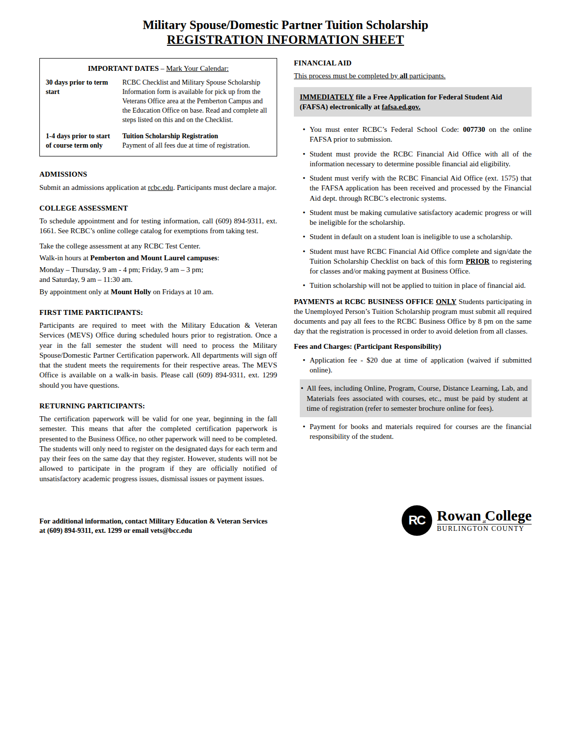Military Spouse/Domestic Partner Tuition Scholarship REGISTRATION INFORMATION SHEET
IMPORTANT DATES – Mark Your Calendar:
| 30 days prior to term start | RCBC Checklist and Military Spouse Scholarship Information form is available for pick up from the Veterans Office area at the Pemberton Campus and the Education Office on base. Read and complete all steps listed on this and on the Checklist. |
| 1-4 days prior to start of course term only | Tuition Scholarship Registration Payment of all fees due at time of registration. |
ADMISSIONS
Submit an admissions application at rcbc.edu. Participants must declare a major.
COLLEGE ASSESSMENT
To schedule appointment and for testing information, call (609) 894-9311, ext. 1661. See RCBC’s online college catalog for exemptions from taking test.
Take the college assessment at any RCBC Test Center.
Walk-in hours at Pemberton and Mount Laurel campuses:
Monday – Thursday, 9 am - 4 pm; Friday, 9 am – 3 pm;
and Saturday, 9 am – 11:30 am.
By appointment only at Mount Holly on Fridays at 10 am.
FIRST TIME PARTICIPANTS:
Participants are required to meet with the Military Education & Veteran Services (MEVS) Office during scheduled hours prior to registration. Once a year in the fall semester the student will need to process the Military Spouse/Domestic Partner Certification paperwork. All departments will sign off that the student meets the requirements for their respective areas. The MEVS Office is available on a walk-in basis. Please call (609) 894-9311, ext. 1299 should you have questions.
RETURNING PARTICIPANTS:
The certification paperwork will be valid for one year, beginning in the fall semester. This means that after the completed certification paperwork is presented to the Business Office, no other paperwork will need to be completed. The students will only need to register on the designated days for each term and pay their fees on the same day that they register. However, students will not be allowed to participate in the program if they are officially notified of unsatisfactory academic progress issues, dismissal issues or payment issues.
FINANCIAL AID
This process must be completed by all participants.
IMMEDIATELY file a Free Application for Federal Student Aid (FAFSA) electronically at fafsa.ed.gov.
You must enter RCBC’s Federal School Code: 007730 on the online FAFSA prior to submission.
Student must provide the RCBC Financial Aid Office with all of the information necessary to determine possible financial aid eligibility.
Student must verify with the RCBC Financial Aid Office (ext. 1575) that the FAFSA application has been received and processed by the Financial Aid dept. through RCBC’s electronic systems.
Student must be making cumulative satisfactory academic progress or will be ineligible for the scholarship.
Student in default on a student loan is ineligible to use a scholarship.
Student must have RCBC Financial Aid Office complete and sign/date the Tuition Scholarship Checklist on back of this form PRIOR to registering for classes and/or making payment at Business Office.
Tuition scholarship will not be applied to tuition in place of financial aid.
PAYMENTS at RCBC BUSINESS OFFICE ONLY Students participating in the Unemployed Person’s Tuition Scholarship program must submit all required documents and pay all fees to the RCBC Business Office by 8 pm on the same day that the registration is processed in order to avoid deletion from all classes.
Fees and Charges: (Participant Responsibility)
Application fee - $20 due at time of application (waived if submitted online).
All fees, including Online, Program, Course, Distance Learning, Lab, and Materials fees associated with courses, etc., must be paid by student at time of registration (refer to semester brochure online for fees).
Payment for books and materials required for courses are the financial responsibility of the student.
For additional information, contact Military Education & Veteran Services
at (609) 894-9311, ext. 1299 or email vets@bcc.edu
RC
Rowan College at BURLINGTON COUNTY